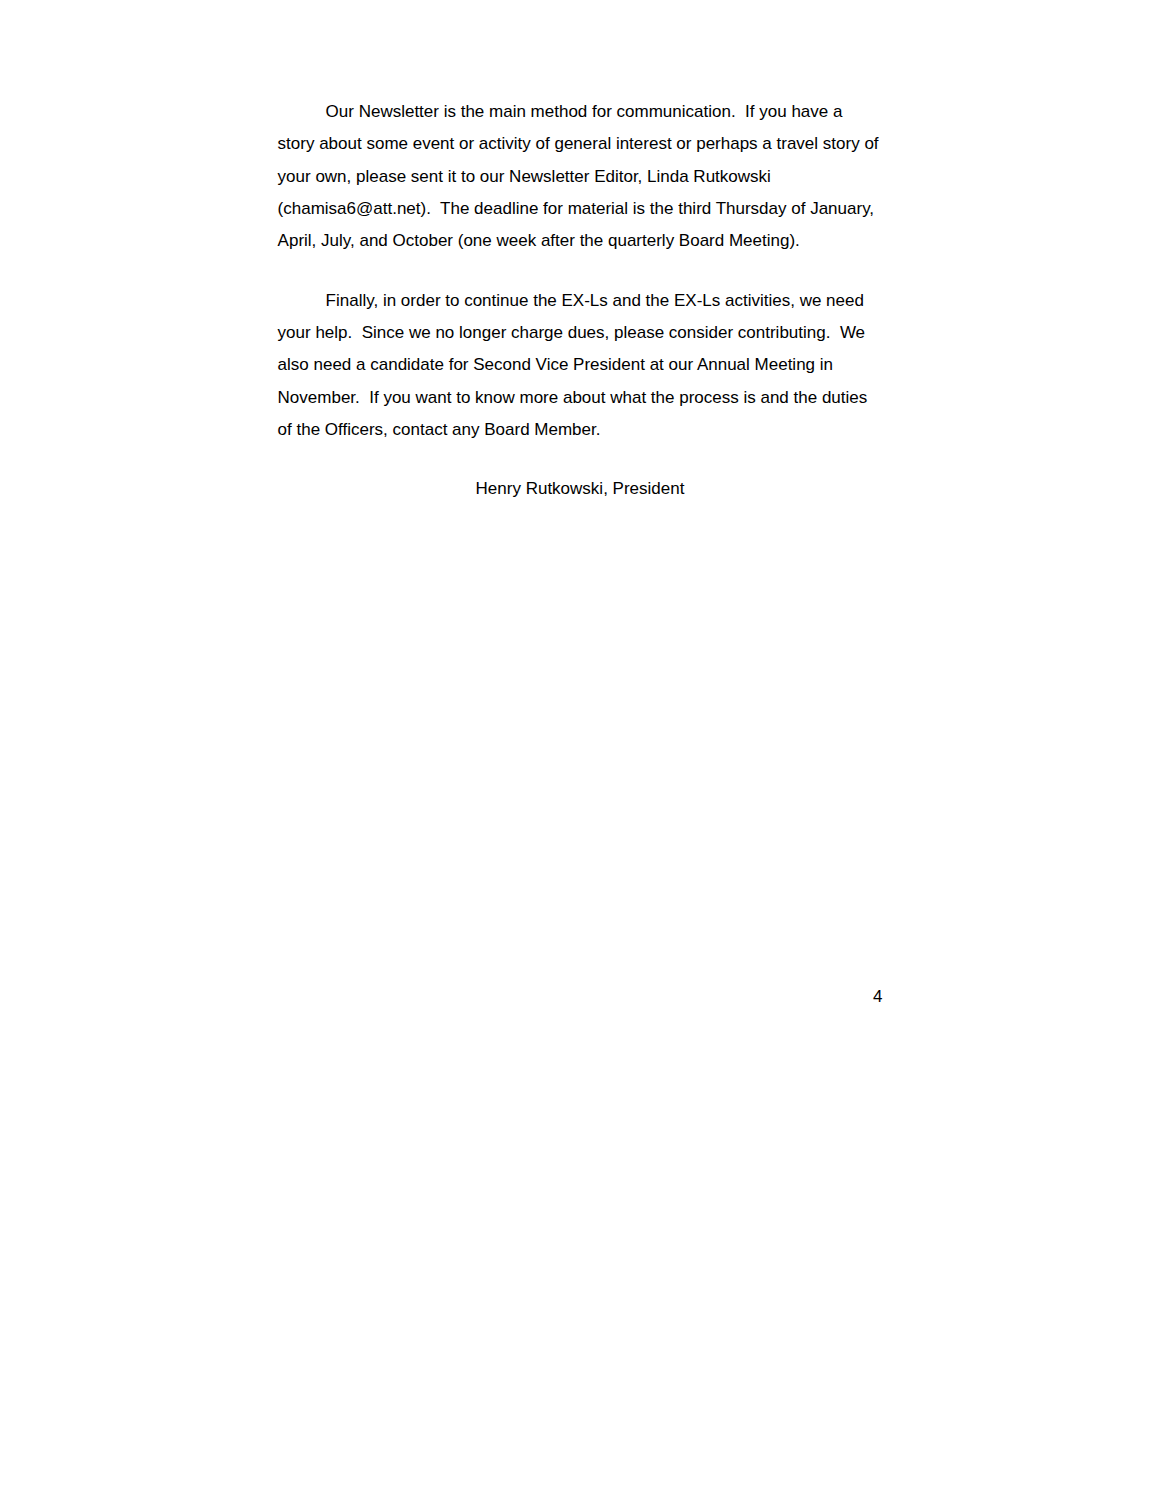Our Newsletter is the main method for communication. If you have a story about some event or activity of general interest or perhaps a travel story of your own, please sent it to our Newsletter Editor, Linda Rutkowski (chamisa6@att.net). The deadline for material is the third Thursday of January, April, July, and October (one week after the quarterly Board Meeting).
Finally, in order to continue the EX-Ls and the EX-Ls activities, we need your help. Since we no longer charge dues, please consider contributing. We also need a candidate for Second Vice President at our Annual Meeting in November. If you want to know more about what the process is and the duties of the Officers, contact any Board Member.
Henry Rutkowski, President
4